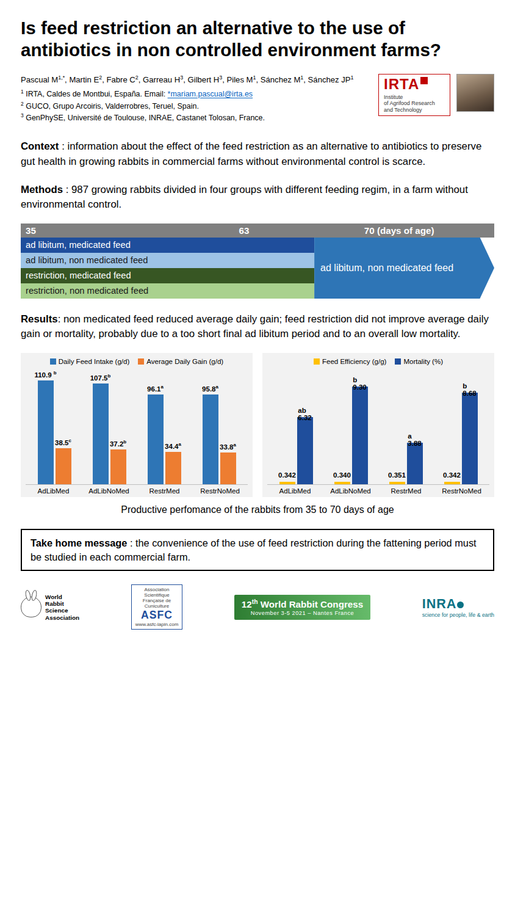Is feed restriction an alternative to the use of antibiotics in non controlled environment farms?
Pascual M1,*, Martin E2, Fabre C2, Garreau H3, Gilbert H3, Piles M1, Sánchez M1, Sánchez JP1
1 IRTA, Caldes de Montbui, España. Email: *mariam.pascual@irta.es
2 GUCO, Grupo Arcoiris, Valderrobres, Teruel, Spain.
3 GenPhySE, Université de Toulouse, INRAE, Castanet Tolosan, France.
IRTA
Institute
of Agrifood Research
and Technology
Context : information about the effect of the feed restriction as an alternative to antibiotics to preserve gut health in growing rabbits in commercial farms without environmental control is scarce.
Methods : 987 growing rabbits divided in four groups with different feeding regim, in a farm without environmental control.
35
63
70 (days of age)
ad libitum, medicated feed
ad libitum, non medicated feed
restriction, medicated feed
restriction, non medicated feed
ad libitum, non medicated feed
Results: non medicated feed reduced average daily gain; feed restriction did not improve average daily gain or mortality, probably due to a too short final ad libitum period and to an overall low mortality.
Daily Feed Intake (g/d) Average Daily Gain (g/d)
110.9 b
38.5c
107.5b
37.2b
96.1a
34.4a
95.8a
33.8a
AdLibMed AdLibNoMed RestrMed RestrNoMed
Feed Efficiency (g/g) Mortality (%)
0.342
ab
6.32
0.340
b
9.30
0.351
a
3.88
0.342
b
8.68
AdLibMed AdLibNoMed RestrMed RestrNoMed
Productive perfomance of the rabbits from 35 to 70 days of age
Take home message : the convenience of the use of feed restriction during the fattening period must be studied in each commercial farm.
World
Rabbit
Science
Association
Association
Scientifique
Française de
Cuniculture
ASFC
www.asfc-lapin.com
12th World Rabbit Congress
November 3-5 2021 – Nantes France
INRA
science for people, life & earth